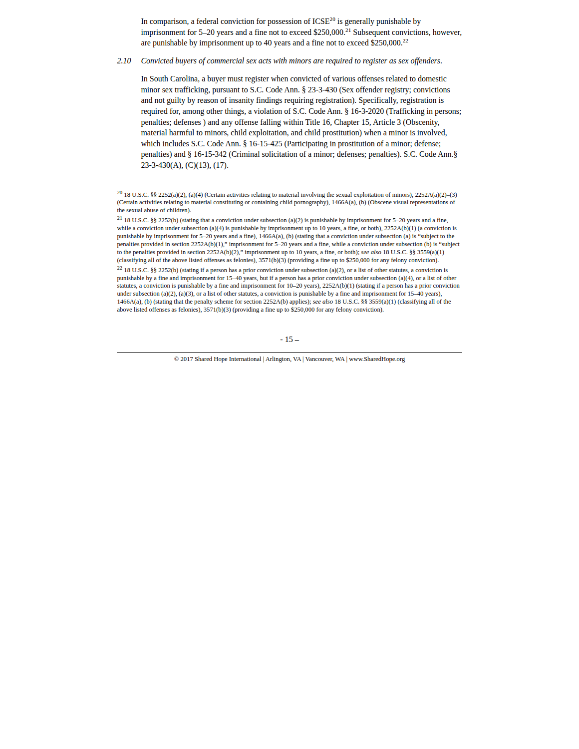In comparison, a federal conviction for possession of ICSE20 is generally punishable by imprisonment for 5–20 years and a fine not to exceed $250,000.21 Subsequent convictions, however, are punishable by imprisonment up to 40 years and a fine not to exceed $250,000.22
2.10 Convicted buyers of commercial sex acts with minors are required to register as sex offenders.
In South Carolina, a buyer must register when convicted of various offenses related to domestic minor sex trafficking, pursuant to S.C. Code Ann. § 23-3-430 (Sex offender registry; convictions and not guilty by reason of insanity findings requiring registration). Specifically, registration is required for, among other things, a violation of S.C. Code Ann. § 16-3-2020 (Trafficking in persons; penalties; defenses ) and any offense falling within Title 16, Chapter 15, Article 3 (Obscenity, material harmful to minors, child exploitation, and child prostitution) when a minor is involved, which includes S.C. Code Ann. § 16-15-425 (Participating in prostitution of a minor; defense; penalties) and § 16-15-342 (Criminal solicitation of a minor; defenses; penalties). S.C. Code Ann.§ 23-3-430(A), (C)(13), (17).
20 18 U.S.C. §§ 2252(a)(2), (a)(4) (Certain activities relating to material involving the sexual exploitation of minors), 2252A(a)(2)–(3) (Certain activities relating to material constituting or containing child pornography), 1466A(a), (b) (Obscene visual representations of the sexual abuse of children).
21 18 U.S.C. §§ 2252(b) (stating that a conviction under subsection (a)(2) is punishable by imprisonment for 5–20 years and a fine, while a conviction under subsection (a)(4) is punishable by imprisonment up to 10 years, a fine, or both), 2252A(b)(1) (a conviction is punishable by imprisonment for 5–20 years and a fine), 1466A(a), (b) (stating that a conviction under subsection (a) is “subject to the penalties provided in section 2252A(b)(1),” imprisonment for 5–20 years and a fine, while a conviction under subsection (b) is “subject to the penalties provided in section 2252A(b)(2),” imprisonment up to 10 years, a fine, or both); see also 18 U.S.C. §§ 3559(a)(1) (classifying all of the above listed offenses as felonies), 3571(b)(3) (providing a fine up to $250,000 for any felony conviction).
22 18 U.S.C. §§ 2252(b) (stating if a person has a prior conviction under subsection (a)(2), or a list of other statutes, a conviction is punishable by a fine and imprisonment for 15–40 years, but if a person has a prior conviction under subsection (a)(4), or a list of other statutes, a conviction is punishable by a fine and imprisonment for 10–20 years), 2252A(b)(1) (stating if a person has a prior conviction under subsection (a)(2), (a)(3), or a list of other statutes, a conviction is punishable by a fine and imprisonment for 15–40 years), 1466A(a), (b) (stating that the penalty scheme for section 2252A(b) applies); see also 18 U.S.C. §§ 3559(a)(1) (classifying all of the above listed offenses as felonies), 3571(b)(3) (providing a fine up to $250,000 for any felony conviction).
- 15 –
© 2017 Shared Hope International | Arlington, VA | Vancouver, WA | www.SharedHope.org